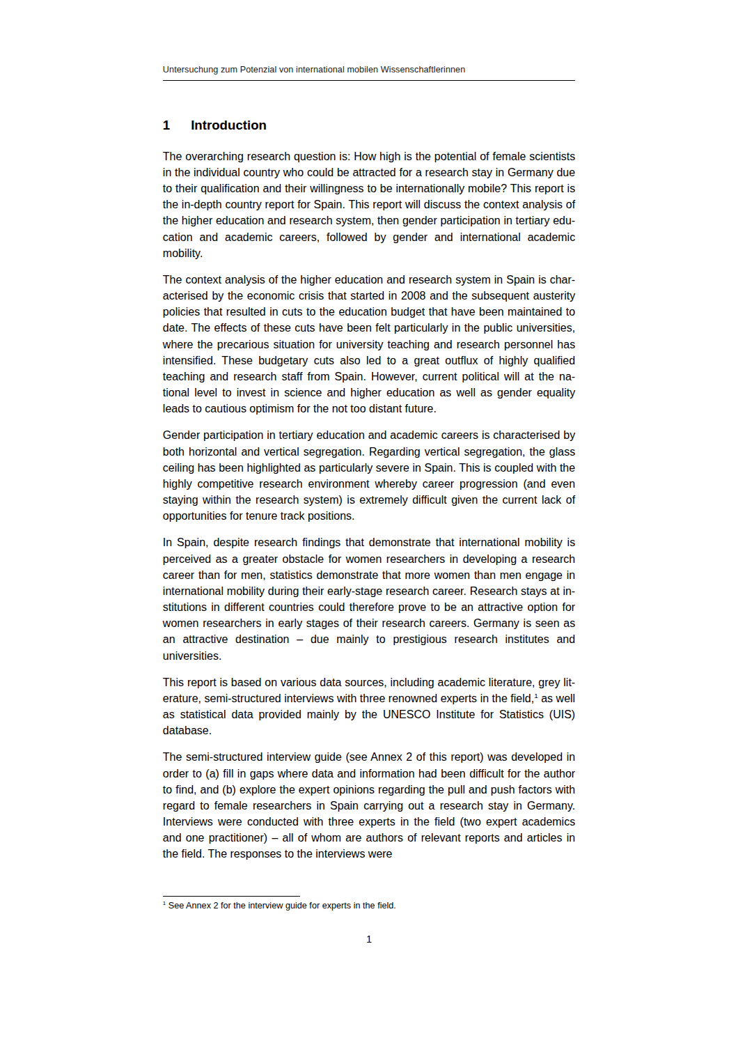Untersuchung zum Potenzial von international mobilen Wissenschaftlerinnen
1 Introduction
The overarching research question is: How high is the potential of female scientists in the individual country who could be attracted for a research stay in Germany due to their qualification and their willingness to be internationally mobile? This report is the in-depth country report for Spain. This report will discuss the context analysis of the higher education and research system, then gender participation in tertiary education and academic careers, followed by gender and international academic mobility.
The context analysis of the higher education and research system in Spain is characterised by the economic crisis that started in 2008 and the subsequent austerity policies that resulted in cuts to the education budget that have been maintained to date. The effects of these cuts have been felt particularly in the public universities, where the precarious situation for university teaching and research personnel has intensified. These budgetary cuts also led to a great outflux of highly qualified teaching and research staff from Spain. However, current political will at the national level to invest in science and higher education as well as gender equality leads to cautious optimism for the not too distant future.
Gender participation in tertiary education and academic careers is characterised by both horizontal and vertical segregation. Regarding vertical segregation, the glass ceiling has been highlighted as particularly severe in Spain. This is coupled with the highly competitive research environment whereby career progression (and even staying within the research system) is extremely difficult given the current lack of opportunities for tenure track positions.
In Spain, despite research findings that demonstrate that international mobility is perceived as a greater obstacle for women researchers in developing a research career than for men, statistics demonstrate that more women than men engage in international mobility during their early-stage research career. Research stays at institutions in different countries could therefore prove to be an attractive option for women researchers in early stages of their research careers. Germany is seen as an attractive destination – due mainly to prestigious research institutes and universities.
This report is based on various data sources, including academic literature, grey literature, semi-structured interviews with three renowned experts in the field,1 as well as statistical data provided mainly by the UNESCO Institute for Statistics (UIS) database.
The semi-structured interview guide (see Annex 2 of this report) was developed in order to (a) fill in gaps where data and information had been difficult for the author to find, and (b) explore the expert opinions regarding the pull and push factors with regard to female researchers in Spain carrying out a research stay in Germany. Interviews were conducted with three experts in the field (two expert academics and one practitioner) – all of whom are authors of relevant reports and articles in the field. The responses to the interviews were
1 See Annex 2 for the interview guide for experts in the field.
1